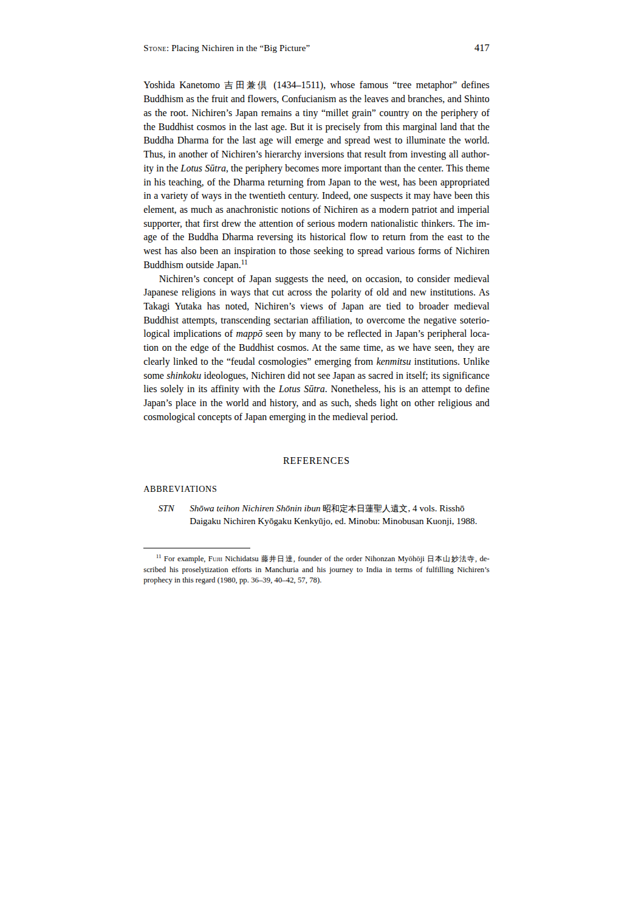Stone: Placing Nichiren in the “Big Picture”
417
Yoshida Kanetomo 吉田兼倶 (1434–1511), whose famous “tree metaphor” defines Buddhism as the fruit and flowers, Confucianism as the leaves and branches, and Shinto as the root. Nichiren’s Japan remains a tiny “millet grain” country on the periphery of the Buddhist cosmos in the last age. But it is precisely from this marginal land that the Buddha Dharma for the last age will emerge and spread west to illuminate the world. Thus, in another of Nichiren’s hierarchy inversions that result from investing all authority in the Lotus Sūtra, the periphery becomes more important than the center. This theme in his teaching, of the Dharma returning from Japan to the west, has been appropriated in a variety of ways in the twentieth century. Indeed, one suspects it may have been this element, as much as anachronistic notions of Nichiren as a modern patriot and imperial supporter, that first drew the attention of serious modern nationalistic thinkers. The image of the Buddha Dharma reversing its historical flow to return from the east to the west has also been an inspiration to those seeking to spread various forms of Nichiren Buddhism outside Japan.11
Nichiren’s concept of Japan suggests the need, on occasion, to consider medieval Japanese religions in ways that cut across the polarity of old and new institutions. As Takagi Yutaka has noted, Nichiren’s views of Japan are tied to broader medieval Buddhist attempts, transcending sectarian affiliation, to overcome the negative soteriological implications of mappō seen by many to be reflected in Japan’s peripheral location on the edge of the Buddhist cosmos. At the same time, as we have seen, they are clearly linked to the “feudal cosmologies” emerging from kenmitsu institutions. Unlike some shinkoku ideologues, Nichiren did not see Japan as sacred in itself; its significance lies solely in its affinity with the Lotus Sūtra. Nonetheless, his is an attempt to define Japan’s place in the world and history, and as such, sheds light on other religious and cosmological concepts of Japan emerging in the medieval period.
REFERENCES
Abbreviations
STN
Shōwa teihon Nichiren Shōnin ibun 昭和定本日蓮聖人遺文, 4 vols. Risshō Daigaku Nichiren Kyōgaku Kenkyūjo, ed. Minobu: Minobusan Kuonji, 1988.
11 For example, Fujii Nichidatsu 藤井日達, founder of the order Nihonzan Myōhōji 日本山妙法寺, described his proselytization efforts in Manchuria and his journey to India in terms of fulfilling Nichiren’s prophecy in this regard (1980, pp. 36–39, 40–42, 57, 78).